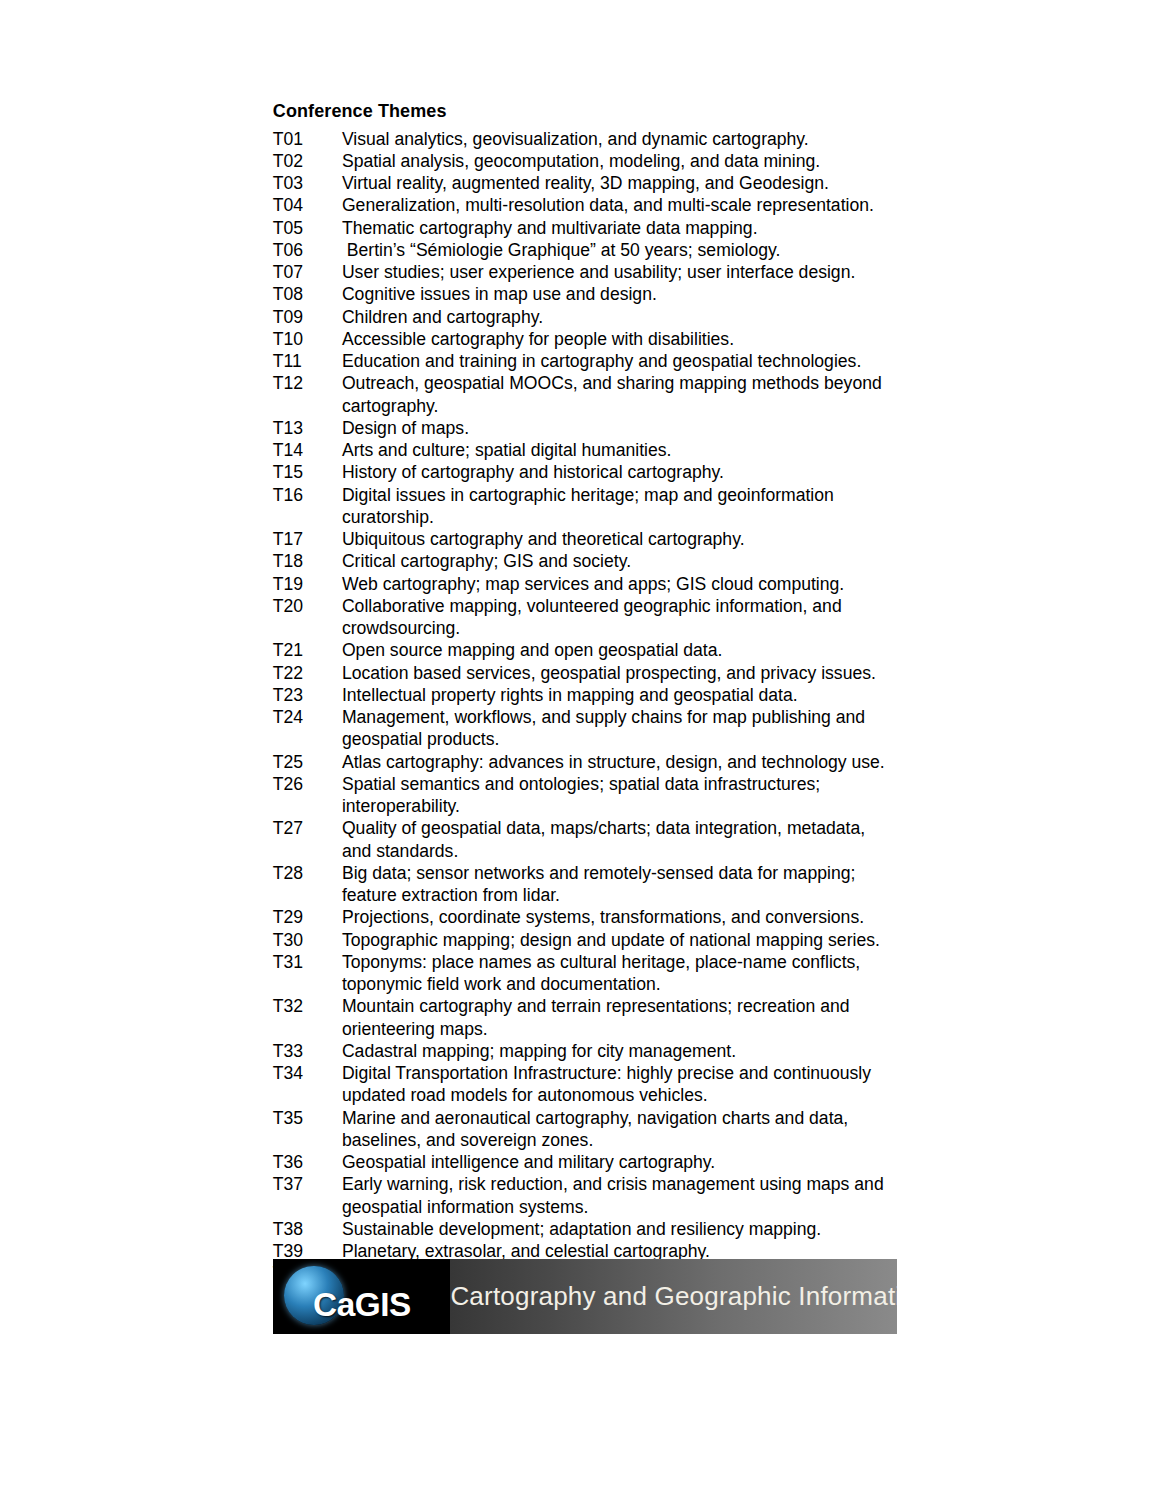Conference Themes
| T01 | Visual analytics, geovisualization, and dynamic cartography. |
| T02 | Spatial analysis, geocomputation, modeling, and data mining. |
| T03 | Virtual reality, augmented reality, 3D mapping, and Geodesign. |
| T04 | Generalization, multi-resolution data, and multi-scale representation. |
| T05 | Thematic cartography and multivariate data mapping. |
| T06 | Bertin’s “Sémiologie Graphique” at 50 years; semiology. |
| T07 | User studies; user experience and usability; user interface design. |
| T08 | Cognitive issues in map use and design. |
| T09 | Children and cartography. |
| T10 | Accessible cartography for people with disabilities. |
| T11 | Education and training in cartography and geospatial technologies. |
| T12 | Outreach, geospatial MOOCs, and sharing mapping methods beyond cartography. |
| T13 | Design of maps. |
| T14 | Arts and culture; spatial digital humanities. |
| T15 | History of cartography and historical cartography. |
| T16 | Digital issues in cartographic heritage; map and geoinformation curatorship. |
| T17 | Ubiquitous cartography and theoretical cartography. |
| T18 | Critical cartography; GIS and society. |
| T19 | Web cartography; map services and apps; GIS cloud computing. |
| T20 | Collaborative mapping, volunteered geographic information, and crowdsourcing. |
| T21 | Open source mapping and open geospatial data. |
| T22 | Location based services, geospatial prospecting, and privacy issues. |
| T23 | Intellectual property rights in mapping and geospatial data. |
| T24 | Management, workflows, and supply chains for map publishing and geospatial products. |
| T25 | Atlas cartography: advances in structure, design, and technology use. |
| T26 | Spatial semantics and ontologies; spatial data infrastructures; interoperability. |
| T27 | Quality of geospatial data, maps/charts; data integration, metadata, and standards. |
| T28 | Big data; sensor networks and remotely-sensed data for mapping; feature extraction from lidar. |
| T29 | Projections, coordinate systems, transformations, and conversions. |
| T30 | Topographic mapping; design and update of national mapping series. |
| T31 | Toponyms: place names as cultural heritage, place-name conflicts, toponymic field work and documentation. |
| T32 | Mountain cartography and terrain representations; recreation and orienteering maps. |
| T33 | Cadastral mapping; mapping for city management. |
| T34 | Digital Transportation Infrastructure: highly precise and continuously updated road models for autonomous vehicles. |
| T35 | Marine and aeronautical cartography, navigation charts and data, baselines, and sovereign zones. |
| T36 | Geospatial intelligence and military cartography. |
| T37 | Early warning, risk reduction, and crisis management using maps and geospatial information systems. |
| T38 | Sustainable development; adaptation and resiliency mapping. |
| T39 | Planetary, extrasolar, and celestial cartography. |
| T40 | Developments in intensively mapped domains: global change, soils, geology, agriculture, humanitarian programs, crime, facilities management, etc. |
CaGIS
Cartography and Geographic Information Society